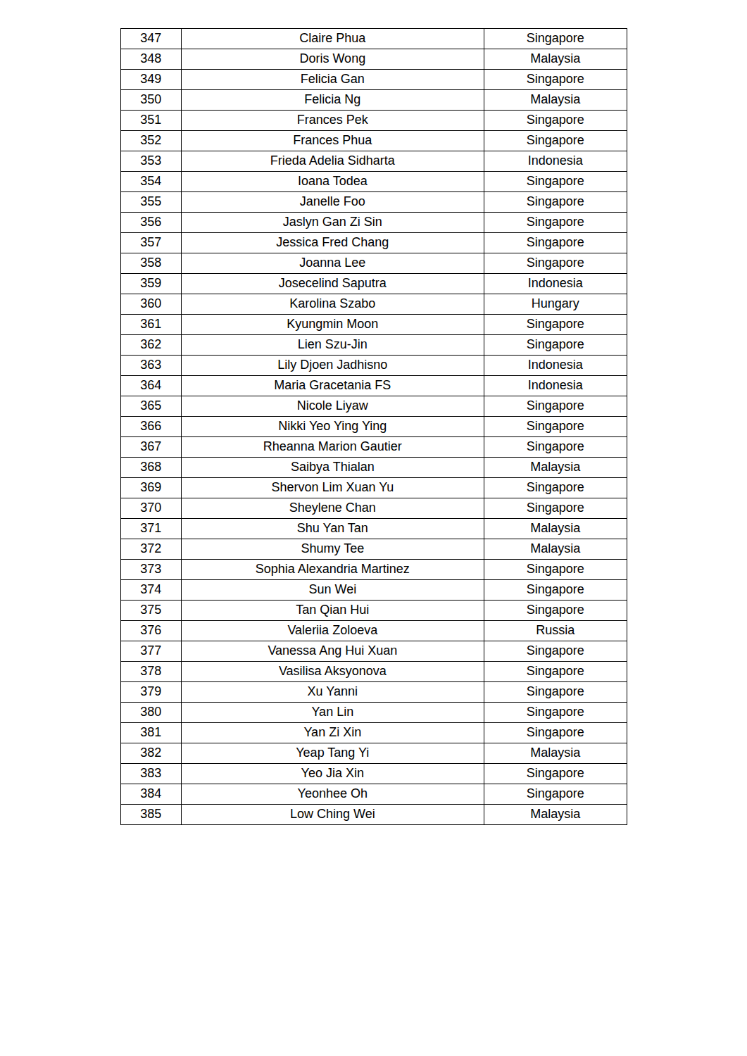| 347 | Claire Phua | Singapore |
| 348 | Doris Wong | Malaysia |
| 349 | Felicia Gan | Singapore |
| 350 | Felicia Ng | Malaysia |
| 351 | Frances Pek | Singapore |
| 352 | Frances Phua | Singapore |
| 353 | Frieda Adelia Sidharta | Indonesia |
| 354 | Ioana Todea | Singapore |
| 355 | Janelle Foo | Singapore |
| 356 | Jaslyn Gan Zi Sin | Singapore |
| 357 | Jessica Fred Chang | Singapore |
| 358 | Joanna Lee | Singapore |
| 359 | Josecelind Saputra | Indonesia |
| 360 | Karolina Szabo | Hungary |
| 361 | Kyungmin Moon | Singapore |
| 362 | Lien Szu-Jin | Singapore |
| 363 | Lily Djoen Jadhisno | Indonesia |
| 364 | Maria Gracetania FS | Indonesia |
| 365 | Nicole Liyaw | Singapore |
| 366 | Nikki Yeo Ying Ying | Singapore |
| 367 | Rheanna Marion Gautier | Singapore |
| 368 | Saibya Thialan | Malaysia |
| 369 | Shervon Lim Xuan Yu | Singapore |
| 370 | Sheylene Chan | Singapore |
| 371 | Shu Yan Tan | Malaysia |
| 372 | Shumy Tee | Malaysia |
| 373 | Sophia Alexandria Martinez | Singapore |
| 374 | Sun Wei | Singapore |
| 375 | Tan Qian Hui | Singapore |
| 376 | Valeriia Zoloeva | Russia |
| 377 | Vanessa Ang Hui Xuan | Singapore |
| 378 | Vasilisa Aksyonova | Singapore |
| 379 | Xu Yanni | Singapore |
| 380 | Yan Lin | Singapore |
| 381 | Yan Zi Xin | Singapore |
| 382 | Yeap Tang Yi | Malaysia |
| 383 | Yeo Jia Xin | Singapore |
| 384 | Yeonhee Oh | Singapore |
| 385 | Low Ching Wei | Malaysia |